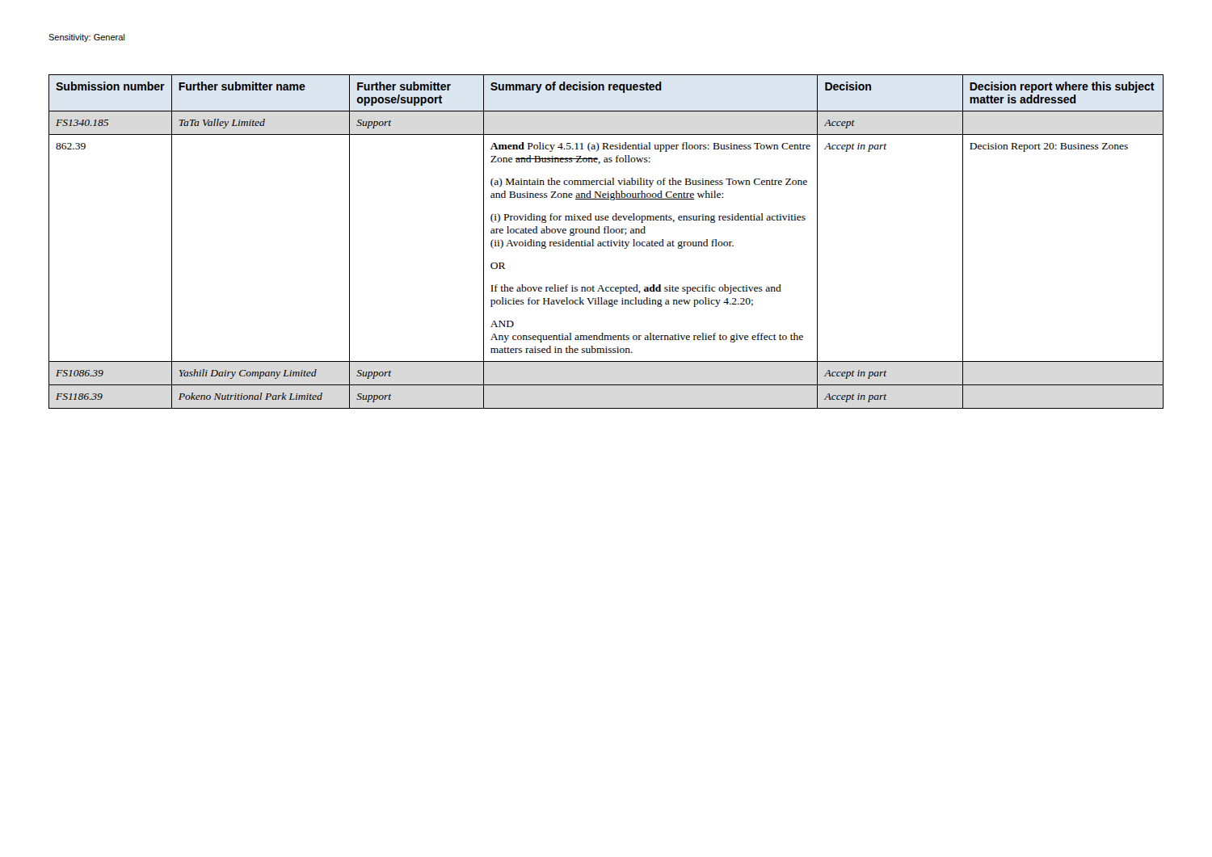Sensitivity: General
| Submission number | Further submitter name | Further submitter oppose/support | Summary of decision requested | Decision | Decision report where this subject matter is addressed |
| --- | --- | --- | --- | --- | --- |
| FS1340.185 | TaTa Valley Limited | Support | | Accept | |
| 862.39 | | | Amend Policy 4.5.11 (a) Residential upper floors: Business Town Centre Zone and Business Zone , as follows: (a) Maintain the commercial viability of the Business Town Centre Zone and Business Zone and Neighbourhood Centre while: (i) Providing for mixed use developments, ensuring residential activities are located above ground floor; and (ii) Avoiding residential activity located at ground floor. OR If the above relief is not Accepted, add site specific objectives and policies for Havelock Village including a new policy 4.2.20; AND Any consequential amendments or alternative relief to give effect to the matters raised in the submission. | Accept in part | Decision Report 20: Business Zones |
| FS1086.39 | Yashili Dairy Company Limited | Support | | Accept in part | |
| FS1186.39 | Pokeno Nutritional Park Limited | Support | | Accept in part | |